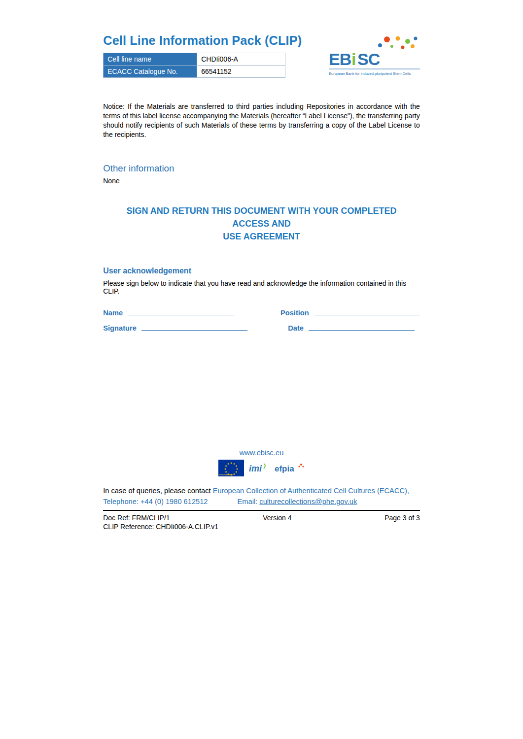Cell Line Information Pack (CLIP)
| Cell line name | CHDIi006-A |
| ECACC Catalogue No. | 66541152 |
EB i SC European Bank for induced pluripotent Stem Cells
Notice: If the Materials are transferred to third parties including Repositories in accordance with the terms of this label license accompanying the Materials (hereafter “Label License"), the transferring party should notify recipients of such Materials of these terms by transferring a copy of the Label License to the recipients.
Other information
None
SIGN AND RETURN THIS DOCUMENT WITH YOUR COMPLETED ACCESS AND
USE AGREEMENT
User acknowledgement
Please sign below to indicate that you have read and acknowledge the information contained in this CLIP.
Name
Position
Signature
Date
www.ebisc.eu
EUROPEAN UNION imi efpia
In case of queries, please contact European Collection of Authenticated Cell Cultures (ECACC),
Telephone: +44 (0) 1980 612512 Email: culturecollections@phe.gov.uk
Doc Ref: FRM/CLIP/1
Version 4
Page 3 of 3
CLIP Reference: CHDIi006-A.CLIP.v1